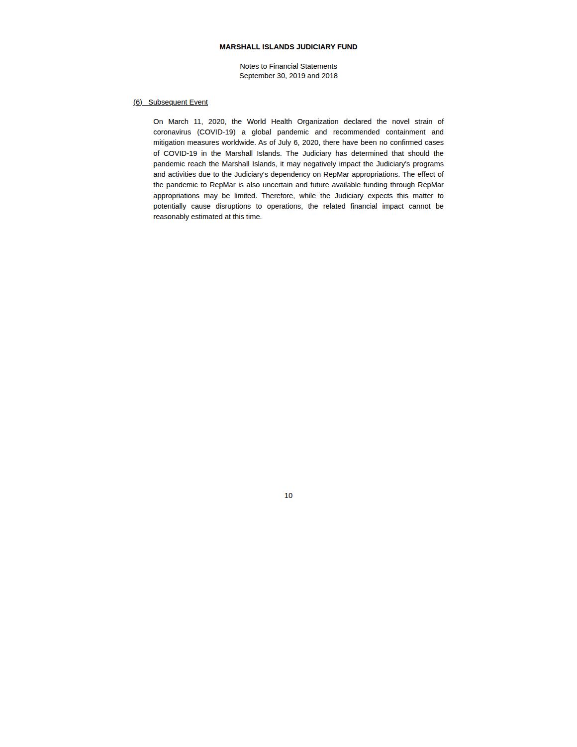MARSHALL ISLANDS JUDICIARY FUND
Notes to Financial Statements
September 30, 2019 and 2018
(6) Subsequent Event
On March 11, 2020, the World Health Organization declared the novel strain of coronavirus (COVID-19) a global pandemic and recommended containment and mitigation measures worldwide. As of July 6, 2020, there have been no confirmed cases of COVID-19 in the Marshall Islands. The Judiciary has determined that should the pandemic reach the Marshall Islands, it may negatively impact the Judiciary's programs and activities due to the Judiciary's dependency on RepMar appropriations. The effect of the pandemic to RepMar is also uncertain and future available funding through RepMar appropriations may be limited. Therefore, while the Judiciary expects this matter to potentially cause disruptions to operations, the related financial impact cannot be reasonably estimated at this time.
10